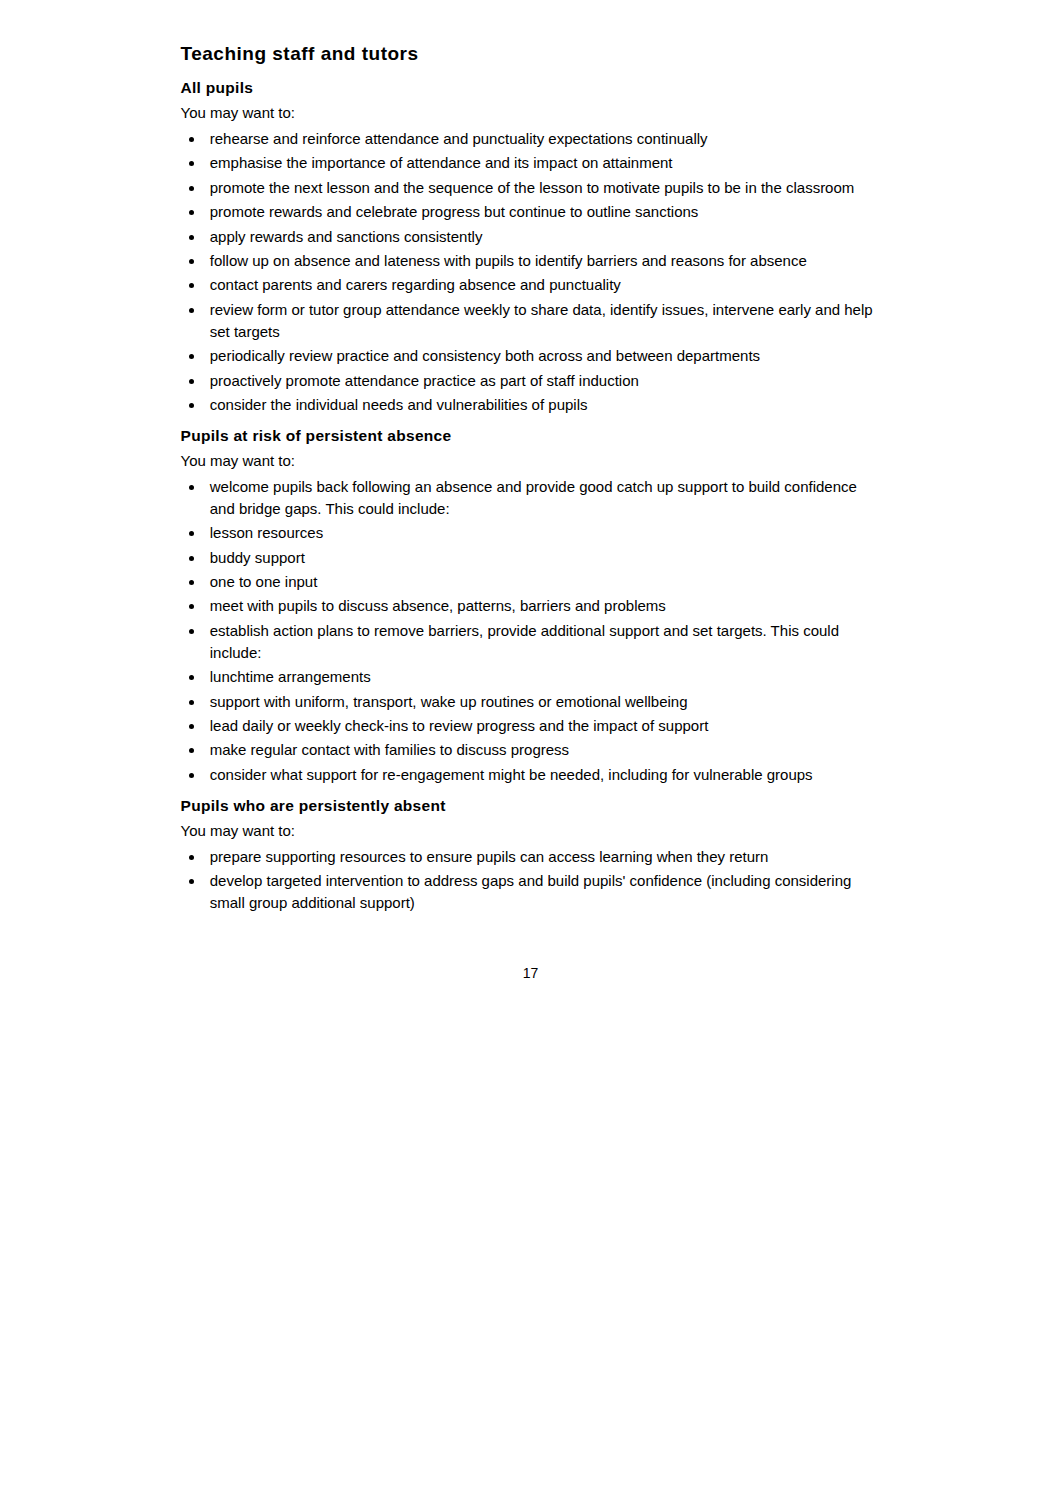Teaching staff and tutors
All pupils
You may want to:
rehearse and reinforce attendance and punctuality expectations continually
emphasise the importance of attendance and its impact on attainment
promote the next lesson and the sequence of the lesson to motivate pupils to be in the classroom
promote rewards and celebrate progress but continue to outline sanctions
apply rewards and sanctions consistently
follow up on absence and lateness with pupils to identify barriers and reasons for absence
contact parents and carers regarding absence and punctuality
review form or tutor group attendance weekly to share data, identify issues, intervene early and help set targets
periodically review practice and consistency both across and between departments
proactively promote attendance practice as part of staff induction
consider the individual needs and vulnerabilities of pupils
Pupils at risk of persistent absence
You may want to:
welcome pupils back following an absence and provide good catch up support to build confidence and bridge gaps. This could include:
lesson resources
buddy support
one to one input
meet with pupils to discuss absence, patterns, barriers and problems
establish action plans to remove barriers, provide additional support and set targets. This could include:
lunchtime arrangements
support with uniform, transport, wake up routines or emotional wellbeing
lead daily or weekly check-ins to review progress and the impact of support
make regular contact with families to discuss progress
consider what support for re-engagement might be needed, including for vulnerable groups
Pupils who are persistently absent
You may want to:
prepare supporting resources to ensure pupils can access learning when they return
develop targeted intervention to address gaps and build pupils' confidence (including considering small group additional support)
17